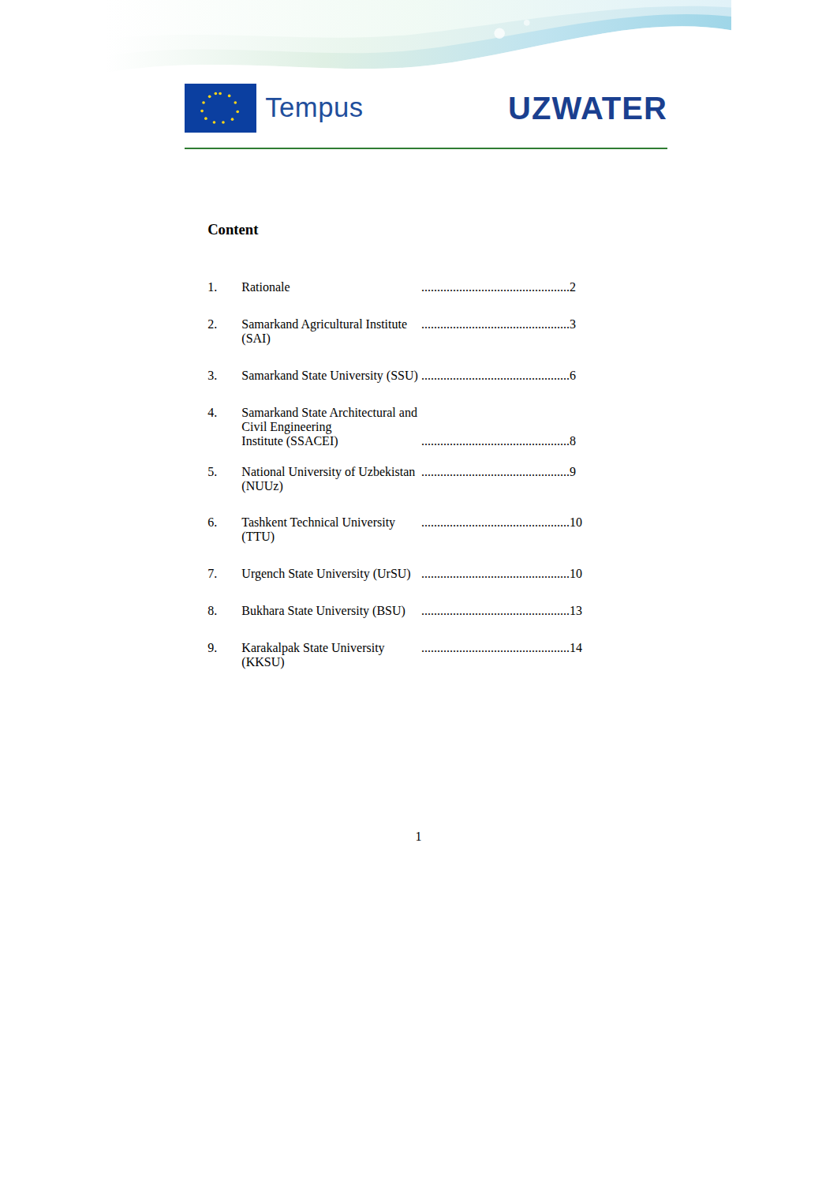Tempus
UZWATER
Content
| 1. | Rationale | ...............................................2 |
| 2. | Samarkand Agricultural Institute (SAI) | ...............................................3 |
| 3. | Samarkand State University (SSU) | ...............................................6 |
| 4. | Samarkand State Architectural and Civil Engineering Institute (SSACEI) | ...............................................8 |
| 5. | National University of Uzbekistan (NUUz) | ...............................................9 |
| 6. | Tashkent Technical University (TTU) | ...............................................10 |
| 7. | Urgench State University (UrSU) | ...............................................10 |
| 8. | Bukhara State University (BSU) | ...............................................13 |
| 9. | Karakalpak State University (KKSU) | ...............................................14 |
1